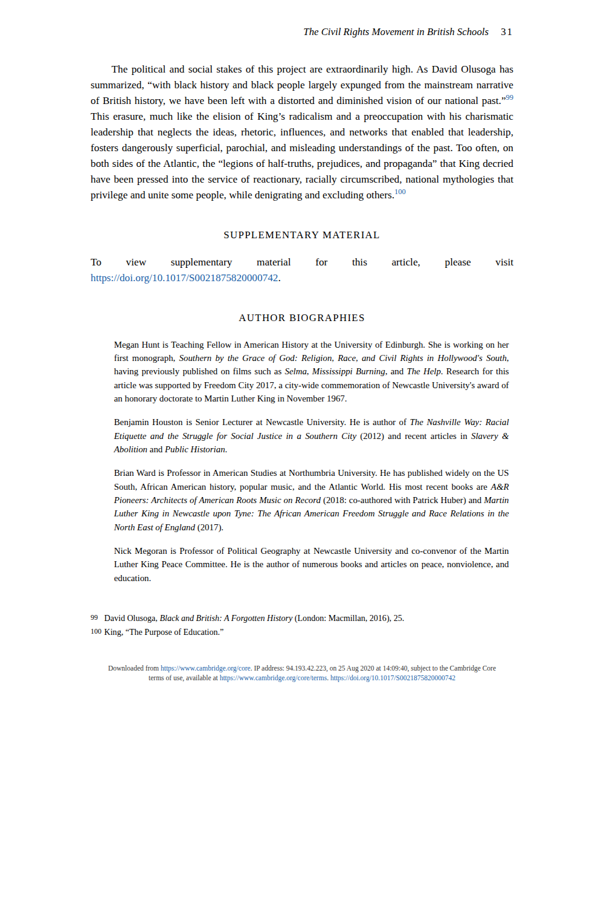The Civil Rights Movement in British Schools31
The political and social stakes of this project are extraordinarily high. As David Olusoga has summarized, “with black history and black people largely expunged from the mainstream narrative of British history, we have been left with a distorted and diminished vision of our national past.”99 This erasure, much like the elision of King’s radicalism and a preoccupation with his charismatic leadership that neglects the ideas, rhetoric, influences, and networks that enabled that leadership, fosters dangerously superficial, parochial, and misleading understandings of the past. Too often, on both sides of the Atlantic, the “legions of half-truths, prejudices, and propaganda” that King decried have been pressed into the service of reactionary, racially circumscribed, national mythologies that privilege and unite some people, while denigrating and excluding others.100
SUPPLEMENTARY MATERIAL
To view supplementary material for this article, please visit https://doi.org/10.1017/S0021875820000742.
AUTHOR BIOGRAPHIES
Megan Hunt is Teaching Fellow in American History at the University of Edinburgh. She is working on her first monograph, Southern by the Grace of God: Religion, Race, and Civil Rights in Hollywood's South, having previously published on films such as Selma, Mississippi Burning, and The Help. Research for this article was supported by Freedom City 2017, a city-wide commemoration of Newcastle University's award of an honorary doctorate to Martin Luther King in November 1967.
Benjamin Houston is Senior Lecturer at Newcastle University. He is author of The Nashville Way: Racial Etiquette and the Struggle for Social Justice in a Southern City (2012) and recent articles in Slavery & Abolition and Public Historian.
Brian Ward is Professor in American Studies at Northumbria University. He has published widely on the US South, African American history, popular music, and the Atlantic World. His most recent books are A&R Pioneers: Architects of American Roots Music on Record (2018: co-authored with Patrick Huber) and Martin Luther King in Newcastle upon Tyne: The African American Freedom Struggle and Race Relations in the North East of England (2017).
Nick Megoran is Professor of Political Geography at Newcastle University and co-convenor of the Martin Luther King Peace Committee. He is the author of numerous books and articles on peace, nonviolence, and education.
99 David Olusoga, Black and British: A Forgotten History (London: Macmillan, 2016), 25.
100 King, “The Purpose of Education.”
Downloaded from https://www.cambridge.org/core. IP address: 94.193.42.223, on 25 Aug 2020 at 14:09:40, subject to the Cambridge Core
terms of use, available at https://www.cambridge.org/core/terms. https://doi.org/10.1017/S0021875820000742